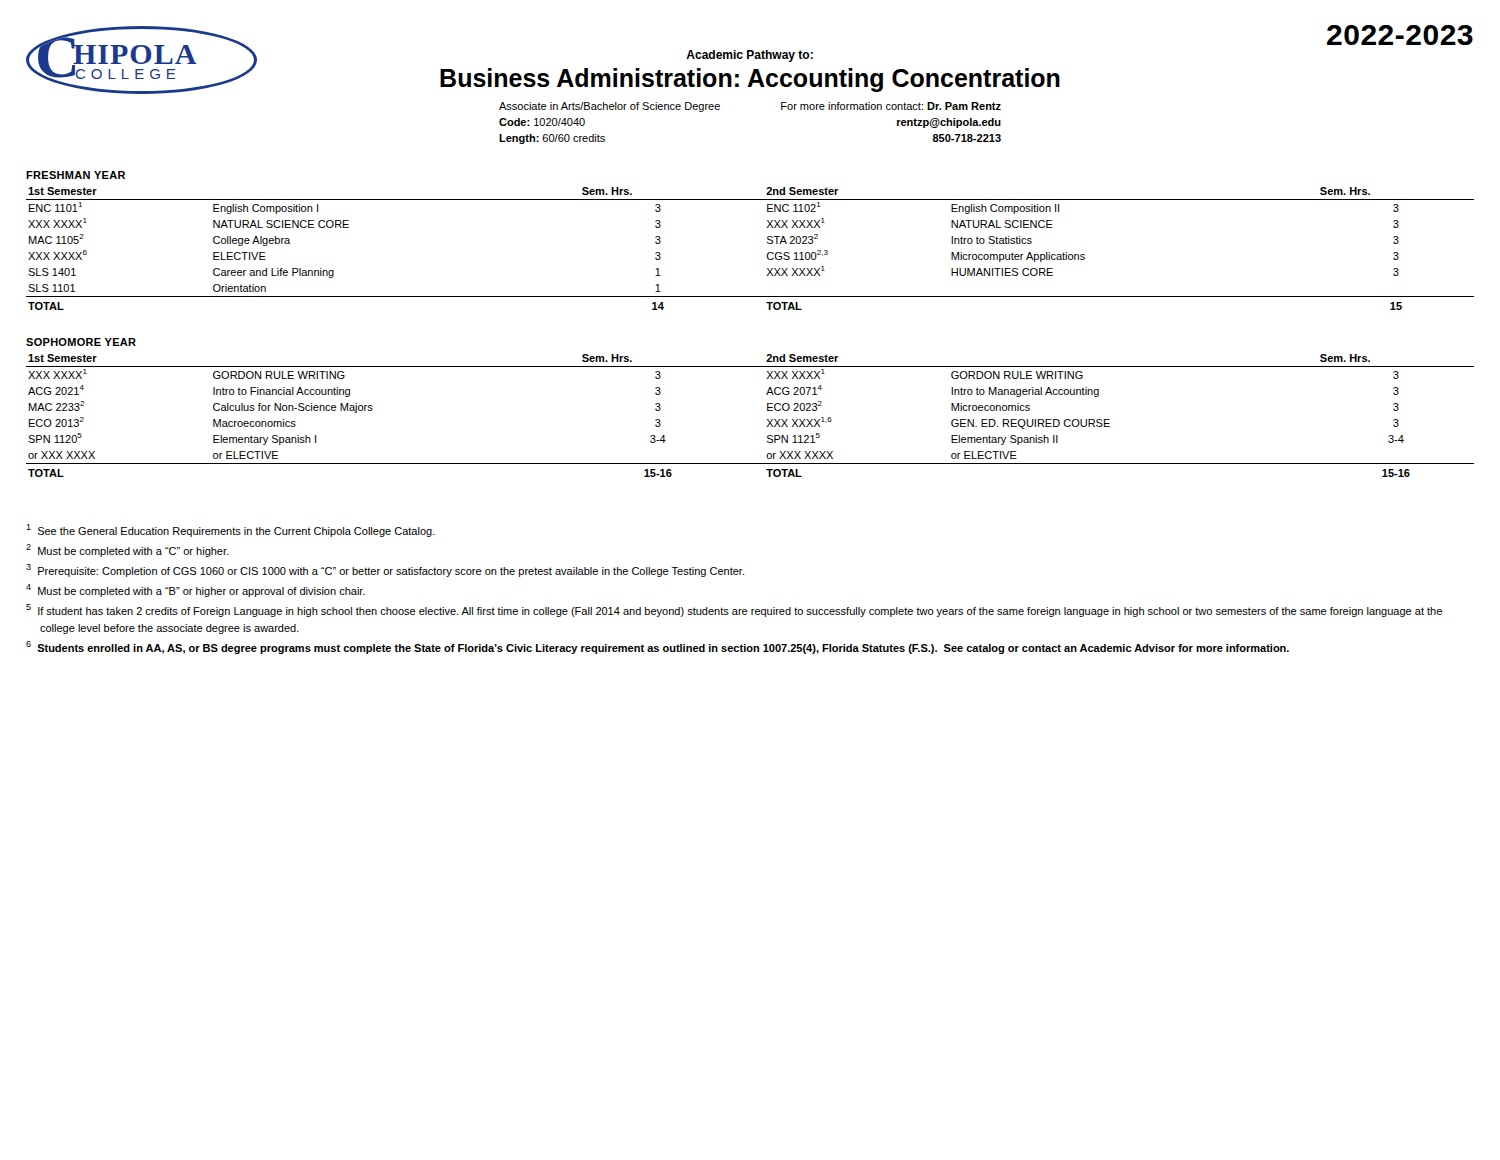2022-2023
C HIPOLA COLLEGE
Academic Pathway to:
Business Administration: Accounting Concentration
Associate in Arts/Bachelor of Science Degree
Code: 1020/4040
Length: 60/60 credits
For more information contact: Dr. Pam Rentz
rentzp@chipola.edu
850-718-2213
FRESHMAN YEAR
| 1st Semester | | Sem. Hrs. | | 2nd Semester | | Sem. Hrs. |
| --- | --- | --- | --- | --- | --- | --- |
| ENC 1101 1 | English Composition I | 3 | | ENC 1102 1 | English Composition II | 3 |
| XXX XXXX 1 | NATURAL SCIENCE CORE | 3 | | XXX XXXX 1 | NATURAL SCIENCE | 3 |
| MAC 1105 2 | College Algebra | 3 | | STA 2023 2 | Intro to Statistics | 3 |
| XXX XXXX 6 | ELECTIVE | 3 | | CGS 1100 2,3 | Microcomputer Applications | 3 |
| SLS 1401 | Career and Life Planning | 1 | | XXX XXXX 1 | HUMANITIES CORE | 3 |
| SLS 1101 | Orientation | 1 | | | | |
| TOTAL | | 14 | | TOTAL | | 15 |
SOPHOMORE YEAR
| 1st Semester | | Sem. Hrs. | | 2nd Semester | | Sem. Hrs. |
| --- | --- | --- | --- | --- | --- | --- |
| XXX XXXX 1 | GORDON RULE WRITING | 3 | | XXX XXXX 1 | GORDON RULE WRITING | 3 |
| ACG 2021 4 | Intro to Financial Accounting | 3 | | ACG 2071 4 | Intro to Managerial Accounting | 3 |
| MAC 2233 2 | Calculus for Non-Science Majors | 3 | | ECO 2023 2 | Microeconomics | 3 |
| ECO 2013 2 | Macroeconomics | 3 | | XXX XXXX 1,6 | GEN. ED. REQUIRED COURSE | 3 |
| SPN 1120 5 | Elementary Spanish I | 3-4 | | SPN 1121 5 | Elementary Spanish II | 3-4 |
| or XXX XXXX | or ELECTIVE | | | or XXX XXXX | or ELECTIVE | |
| TOTAL | | 15-16 | | TOTAL | | 15-16 |
1 See the General Education Requirements in the Current Chipola College Catalog.
2 Must be completed with a “C” or higher.
3 Prerequisite: Completion of CGS 1060 or CIS 1000 with a “C” or better or satisfactory score on the pretest available in the College Testing Center.
4 Must be completed with a “B” or higher or approval of division chair.
5 If student has taken 2 credits of Foreign Language in high school then choose elective. All first time in college (Fall 2014 and beyond) students are required to successfully complete two years of the same foreign language in high school or two semesters of the same foreign language at the college level before the associate degree is awarded.
6 Students enrolled in AA, AS, or BS degree programs must complete the State of Florida’s Civic Literacy requirement as outlined in section 1007.25(4), Florida Statutes (F.S.). See catalog or contact an Academic Advisor for more information.